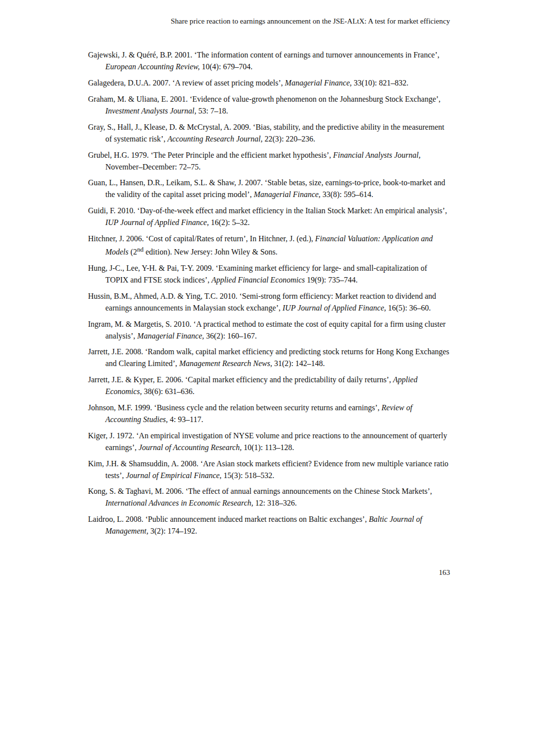Share price reaction to earnings announcement on the JSE-ALtX: A test for market efficiency
Gajewski, J. & Quéré, B.P. 2001. ‘The information content of earnings and turnover announcements in France’, European Accounting Review, 10(4): 679–704.
Galagedera, D.U.A. 2007. ‘A review of asset pricing models’, Managerial Finance, 33(10): 821–832.
Graham, M. & Uliana, E. 2001. ‘Evidence of value-growth phenomenon on the Johannesburg Stock Exchange’, Investment Analysts Journal, 53: 7–18.
Gray, S., Hall, J., Klease, D. & McCrystal, A. 2009. ‘Bias, stability, and the predictive ability in the measurement of systematic risk’, Accounting Research Journal, 22(3): 220–236.
Grubel, H.G. 1979. ‘The Peter Principle and the efficient market hypothesis’, Financial Analysts Journal, November–December: 72–75.
Guan, L., Hansen, D.R., Leikam, S.L. & Shaw, J. 2007. ‘Stable betas, size, earnings-to-price, book-to-market and the validity of the capital asset pricing model’, Managerial Finance, 33(8): 595–614.
Guidi, F. 2010. ‘Day-of-the-week effect and market efficiency in the Italian Stock Market: An empirical analysis’, IUP Journal of Applied Finance, 16(2): 5–32.
Hitchner, J. 2006. ‘Cost of capital/Rates of return’, In Hitchner, J. (ed.), Financial Valuation: Application and Models (2nd edition). New Jersey: John Wiley & Sons.
Hung, J-C., Lee, Y-H. & Pai, T-Y. 2009. ‘Examining market efficiency for large- and small-capitalization of TOPIX and FTSE stock indices’, Applied Financial Economics 19(9): 735–744.
Hussin, B.M., Ahmed, A.D. & Ying, T.C. 2010. ‘Semi-strong form efficiency: Market reaction to dividend and earnings announcements in Malaysian stock exchange’, IUP Journal of Applied Finance, 16(5): 36–60.
Ingram, M. & Margetis, S. 2010. ‘A practical method to estimate the cost of equity capital for a firm using cluster analysis’, Managerial Finance, 36(2): 160–167.
Jarrett, J.E. 2008. ‘Random walk, capital market efficiency and predicting stock returns for Hong Kong Exchanges and Clearing Limited’, Management Research News, 31(2): 142–148.
Jarrett, J.E. & Kyper, E. 2006. ‘Capital market efficiency and the predictability of daily returns’, Applied Economics, 38(6): 631–636.
Johnson, M.F. 1999. ‘Business cycle and the relation between security returns and earnings’, Review of Accounting Studies, 4: 93–117.
Kiger, J. 1972. ‘An empirical investigation of NYSE volume and price reactions to the announcement of quarterly earnings’, Journal of Accounting Research, 10(1): 113–128.
Kim, J.H. & Shamsuddin, A. 2008. ‘Are Asian stock markets efficient? Evidence from new multiple variance ratio tests’, Journal of Empirical Finance, 15(3): 518–532.
Kong, S. & Taghavi, M. 2006. ‘The effect of annual earnings announcements on the Chinese Stock Markets’, International Advances in Economic Research, 12: 318–326.
Laidroo, L. 2008. ‘Public announcement induced market reactions on Baltic exchanges’, Baltic Journal of Management, 3(2): 174–192.
163